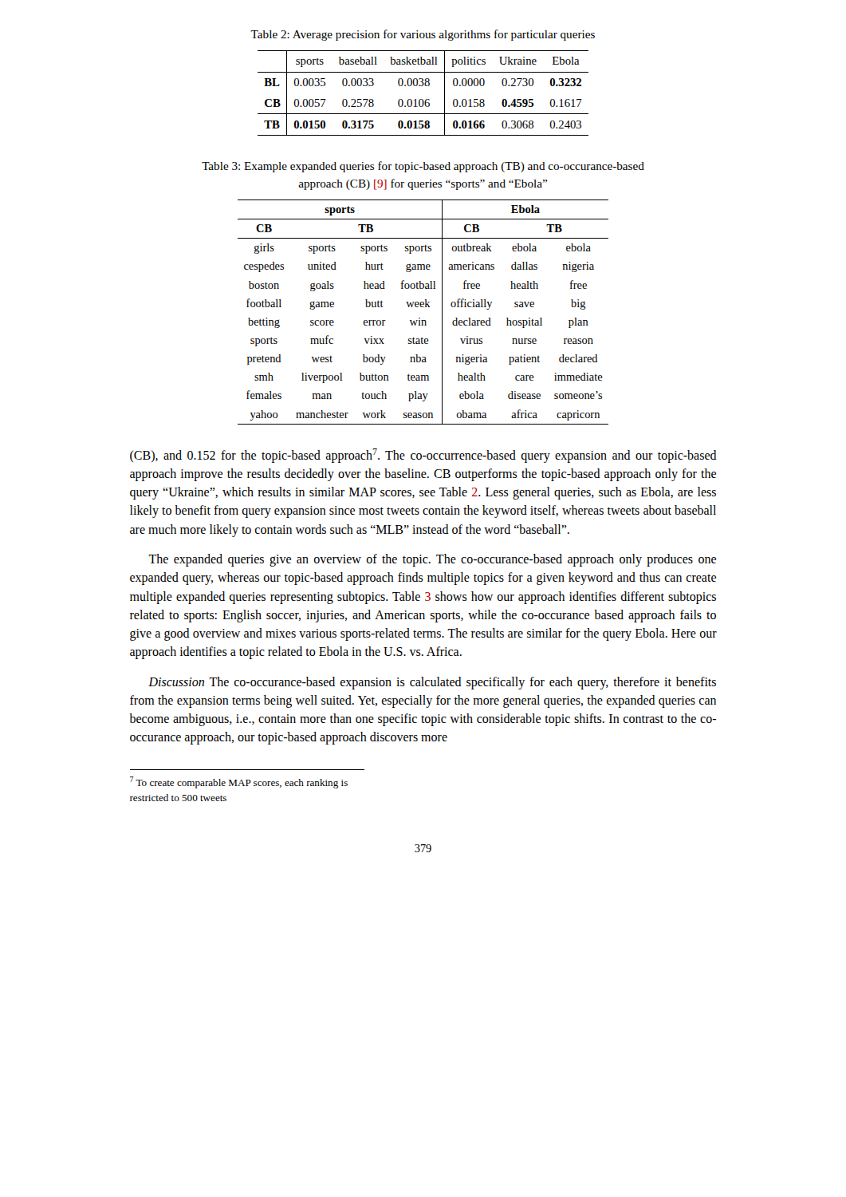Table 2: Average precision for various algorithms for particular queries
| | sports | baseball | basketball | politics | Ukraine | Ebola |
| --- | --- | --- | --- | --- | --- | --- |
| BL | 0.0035 | 0.0033 | 0.0038 | 0.0000 | 0.2730 | 0.3232 |
| CB | 0.0057 | 0.2578 | 0.0106 | 0.0158 | 0.4595 | 0.1617 |
| TB | 0.0150 | 0.3175 | 0.0158 | 0.0166 | 0.3068 | 0.2403 |
Table 3: Example expanded queries for topic-based approach (TB) and co-occurance-based approach (CB) [9] for queries “sports” and “Ebola”
| sports | Ebola |
| --- | --- |
| CB | TB | CB | TB |
| girls | sports | sports | sports | outbreak | ebola | ebola |
| cespedes | united | hurt | game | americans | dallas | nigeria |
| boston | goals | head | football | free | health | free |
| football | game | butt | week | officially | save | big |
| betting | score | error | win | declared | hospital | plan |
| sports | mufc | vixx | state | virus | nurse | reason |
| pretend | west | body | nba | nigeria | patient | declared |
| smh | liverpool | button | team | health | care | immediate |
| females | man | touch | play | ebola | disease | someone’s |
| yahoo | manchester | work | season | obama | africa | capricorn |
(CB), and 0.152 for the topic-based approach7. The co-occurrence-based query expansion and our topic-based approach improve the results decidedly over the baseline. CB outperforms the topic-based approach only for the query “Ukraine”, which results in similar MAP scores, see Table 2. Less general queries, such as Ebola, are less likely to benefit from query expansion since most tweets contain the keyword itself, whereas tweets about baseball are much more likely to contain words such as “MLB” instead of the word “baseball”.
The expanded queries give an overview of the topic. The co-occurance-based approach only produces one expanded query, whereas our topic-based approach finds multiple topics for a given keyword and thus can create multiple expanded queries representing subtopics. Table 3 shows how our approach identifies different subtopics related to sports: English soccer, injuries, and American sports, while the co-occurance based approach fails to give a good overview and mixes various sports-related terms. The results are similar for the query Ebola. Here our approach identifies a topic related to Ebola in the U.S. vs. Africa.
Discussion The co-occurance-based expansion is calculated specifically for each query, therefore it benefits from the expansion terms being well suited. Yet, especially for the more general queries, the expanded queries can become ambiguous, i.e., contain more than one specific topic with considerable topic shifts. In contrast to the co-occurance approach, our topic-based approach discovers more
7 To create comparable MAP scores, each ranking is restricted to 500 tweets
379